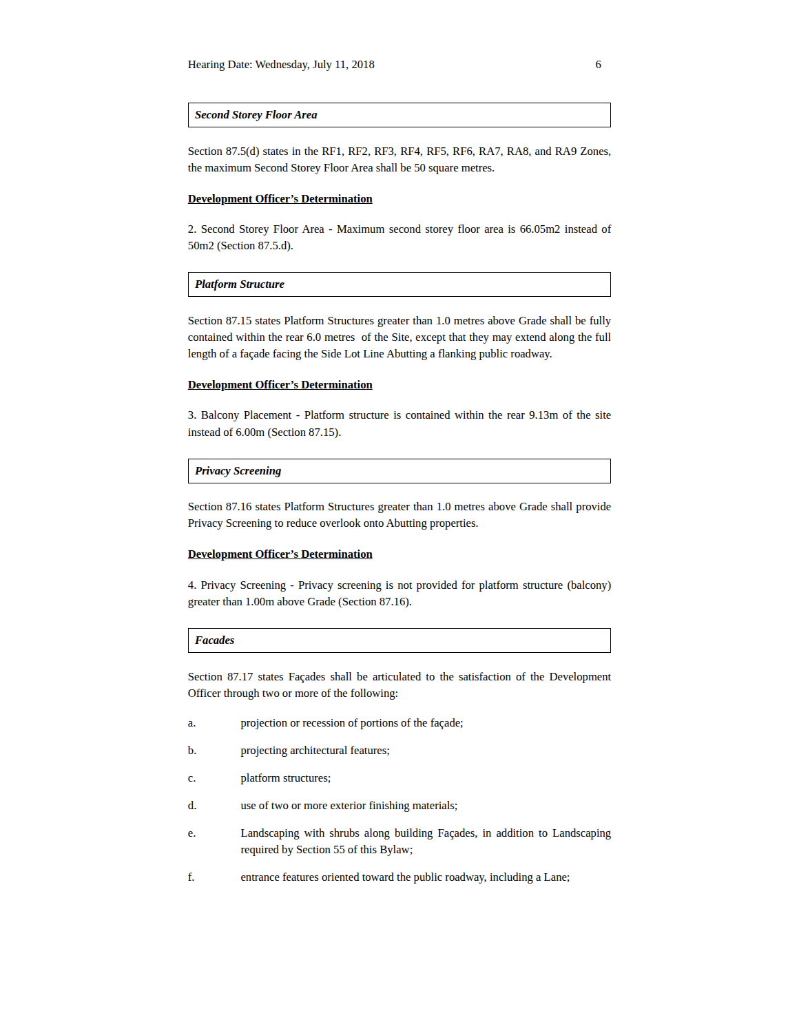Hearing Date: Wednesday, July 11, 2018
6
Second Storey Floor Area
Section 87.5(d) states in the RF1, RF2, RF3, RF4, RF5, RF6, RA7, RA8, and RA9 Zones, the maximum Second Storey Floor Area shall be 50 square metres.
Development Officer’s Determination
2. Second Storey Floor Area - Maximum second storey floor area is 66.05m2 instead of 50m2 (Section 87.5.d).
Platform Structure
Section 87.15 states Platform Structures greater than 1.0 metres above Grade shall be fully contained within the rear 6.0 metres of the Site, except that they may extend along the full length of a façade facing the Side Lot Line Abutting a flanking public roadway.
Development Officer’s Determination
3. Balcony Placement - Platform structure is contained within the rear 9.13m of the site instead of 6.00m (Section 87.15).
Privacy Screening
Section 87.16 states Platform Structures greater than 1.0 metres above Grade shall provide Privacy Screening to reduce overlook onto Abutting properties.
Development Officer’s Determination
4. Privacy Screening - Privacy screening is not provided for platform structure (balcony) greater than 1.00m above Grade (Section 87.16).
Facades
Section 87.17 states Façades shall be articulated to the satisfaction of the Development Officer through two or more of the following:
a.
projection or recession of portions of the façade;
b.
projecting architectural features;
c.
platform structures;
d.
use of two or more exterior finishing materials;
e.
Landscaping with shrubs along building Façades, in addition to Landscaping required by Section 55 of this Bylaw;
f.
entrance features oriented toward the public roadway, including a Lane;